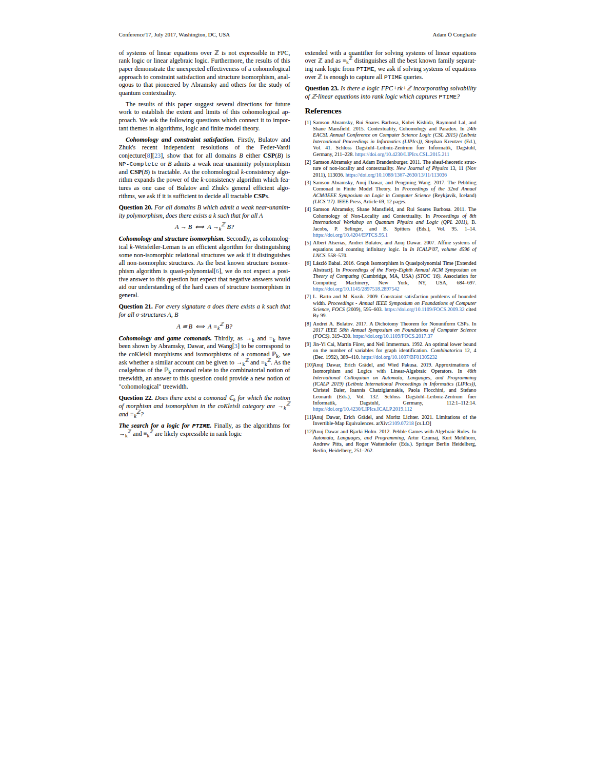Conference'17, July 2017, Washington, DC, USA
Adam Ó Conghaile
of systems of linear equations over ℤ is not expressible in FPC, rank logic or linear algebraic logic. Furthermore, the results of this paper demonstrate the unexpected effectiveness of a cohomological approach to constraint satisfaction and structure isomorphism, analogous to that pioneered by Abramsky and others for the study of quantum contextuality.
The results of this paper suggest several directions for future work to establish the extent and limits of this cohomological approach. We ask the following questions which connect it to important themes in algorithms, logic and finite model theory.
Cohomology and constraint satisfaction. Firstly, Bulatov and Zhuk's recent independent resolutions of the Feder-Vardi conjecture[8][23], show that for all domains B either CSP(B) is NP-Complete or B admits a weak near-unanimity polymorphism and CSP(B) is tractable. As the cohomological k-consistency algorithm expands the power of the k-consistency algorithm which features as one case of Bulatov and Zhuk's general efficient algorithms, we ask if it is sufficient to decide all tractable CSPs.
Question 20. For all domains B which admit a weak near-unanimity polymorphism, does there exists a k such that for all A
A → B ⟺ A →kℤ B?
Cohomology and structure isomorphism. Secondly, as cohomological k-Weisfeiler-Leman is an efficient algorithm for distinguishing some non-isomorphic relational structures we ask if it distinguishes all non-isomorphic structures. As the best known structure isomorphism algorithm is quasi-polynomial[6], we do not expect a positive answer to this question but expect that negative answers would aid our understanding of the hard cases of structure isomorphism in general.
Question 21. For every signature σ does there exists a k such that for all σ-structures A, B
A ≅ B ⟺ A ≡kℤ B?
Cohomology and game comonads. Thirdly, as →k and ≡k have been shown by Abramsky, Dawar, and Wang[3] to be correspond to the coKleisli morphisms and isomorphisms of a comonad ℙk, we ask whether a similar account can be given to →kℤ and ≡kℤ. As the coalgebras of the ℙk comonad relate to the combinatorial notion of treewidth, an answer to this question could provide a new notion of "cohomological" treewidth.
Question 22. Does there exist a comonad ℂk for which the notion of morphism and isomorphism in the coKleisli category are →kℤ and ≡kℤ?
The search for a logic for PTIME. Finally, as the algorithms for →kℤ and ≡kℤ are likely expressible in rank logic
extended with a quantifier for solving systems of linear equations over ℤ and as ≡kℤ distinguishes all the best known family separating rank logic from PTIME, we ask if solving systems of equations over ℤ is enough to capture all PTIME queries.
Question 23. Is there a logic FPC+rk+ℤ incorporating solvability of ℤ-linear equations into rank logic which captures PTIME?
References
Samson Abramsky, Rui Soares Barbosa, Kohei Kishida, Raymond Lal, and Shane Mansfield. 2015. Contextuality, Cohomology and Paradox. In 24th EACSL Annual Conference on Computer Science Logic (CSL 2015) (Leibniz International Proceedings in Informatics (LIPIcs)), Stephan Kreutzer (Ed.), Vol. 41. Schloss Dagstuhl–Leibniz-Zentrum fuer Informatik, Dagstuhl, Germany, 211–228. https://doi.org/10.4230/LIPIcs.CSL.2015.211
Samson Abramsky and Adam Brandenburger. 2011. The sheaf-theoretic structure of non-locality and contextuality. New Journal of Physics 13, 11 (Nov 2011), 113036. https://doi.org/10.1088/1367-2630/13/11/113036
Samson Abramsky, Anuj Dawar, and Pengming Wang. 2017. The Pebbling Comonad in Finite Model Theory. In Proceedings of the 32nd Annual ACM/IEEE Symposium on Logic in Computer Science (Reykjavík, Iceland) (LICS '17). IEEE Press, Article 69, 12 pages.
Samson Abramsky, Shane Mansfield, and Rui Soares Barbosa. 2011. The Cohomology of Non-Locality and Contextuality. In Proceedings of 8th International Workshop on Quantum Physics and Logic (QPL 2011), B. Jacobs, P. Selinger, and B. Spitters (Eds.), Vol. 95. 1–14. https://doi.org/10.4204/EPTCS.95.1
Albert Atserias, Andrei Bulatov, and Anuj Dawar. 2007. Affine systems of equations and counting infinitary logic. In In ICALP'07, volume 4596 of LNCS. 558–570.
László Babai. 2016. Graph Isomorphism in Quasipolynomial Time [Extended Abstract]. In Proceedings of the Forty-Eighth Annual ACM Symposium on Theory of Computing (Cambridge, MA, USA) (STOC '16). Association for Computing Machinery, New York, NY, USA, 684–697. https://doi.org/10.1145/2897518.2897542
L. Barto and M. Kozik. 2009. Constraint satisfaction problems of bounded width. Proceedings - Annual IEEE Symposium on Foundations of Computer Science, FOCS (2009), 595–603. https://doi.org/10.1109/FOCS.2009.32 cited By 99.
Andrei A. Bulatov. 2017. A Dichotomy Theorem for Nonuniform CSPs. In 2017 IEEE 58th Annual Symposium on Foundations of Computer Science (FOCS). 319–330. https://doi.org/10.1109/FOCS.2017.37
Jin-Yi Cai, Martin Fürer, and Neil Immerman. 1992. An optimal lower bound on the number of variables for graph identification. Combinatorica 12, 4 (Dec. 1992), 389–410. https://doi.org/10.1007/BF01305232
Anuj Dawar, Erich Grädel, and Wied Pakusa. 2019. Approximations of Isomorphism and Logics with Linear-Algebraic Operators. In 46th International Colloquium on Automata, Languages, and Programming (ICALP 2019) (Leibniz International Proceedings in Informatics (LIPIcs)), Christel Baier, Ioannis Chatzigiannakis, Paola Flocchini, and Stefano Leonardi (Eds.), Vol. 132. Schloss Dagstuhl–Leibniz-Zentrum fuer Informatik, Dagstuhl, Germany, 112:1–112:14. https://doi.org/10.4230/LIPIcs.ICALP.2019.112
Anuj Dawar, Erich Grädel, and Moritz Lichter. 2021. Limitations of the Invertible-Map Equivalences. arXiv:2109.07218 [cs.LO]
Anuj Dawar and Bjarki Holm. 2012. Pebble Games with Algebraic Rules. In Automata, Languages, and Programming, Artur Czumaj, Kurt Mehlhorn, Andrew Pitts, and Roger Wattenhofer (Eds.). Springer Berlin Heidelberg, Berlin, Heidelberg, 251–262.